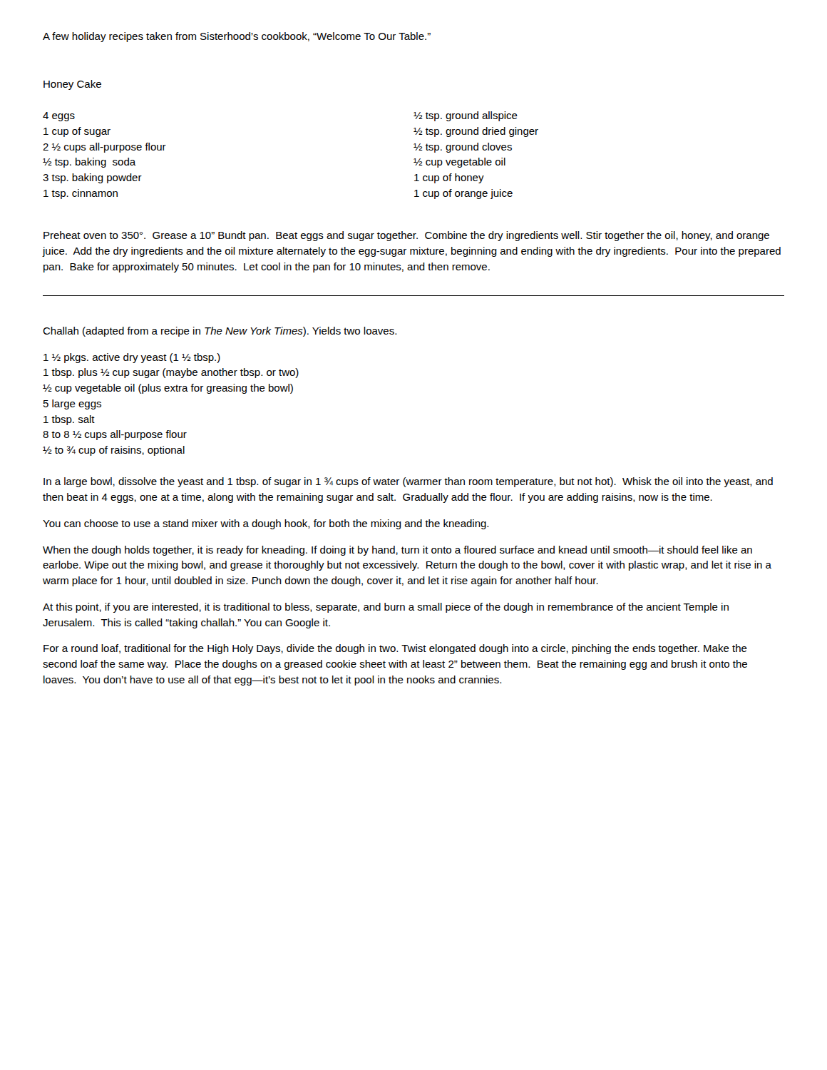A few holiday recipes taken from Sisterhood’s cookbook, “Welcome To Our Table.”
Honey Cake
| 4 eggs 1 cup of sugar 2 ½ cups all-purpose flour ½ tsp. baking soda 3 tsp. baking powder 1 tsp. cinnamon | ½ tsp. ground allspice ½ tsp. ground dried ginger ½ tsp. ground cloves ½ cup vegetable oil 1 cup of honey 1 cup of orange juice |
Preheat oven to 350°. Grease a 10” Bundt pan. Beat eggs and sugar together. Combine the dry ingredients well. Stir together the oil, honey, and orange juice. Add the dry ingredients and the oil mixture alternately to the egg-sugar mixture, beginning and ending with the dry ingredients. Pour into the prepared pan. Bake for approximately 50 minutes. Let cool in the pan for 10 minutes, and then remove.
Challah (adapted from a recipe in The New York Times). Yields two loaves.
1 ½ pkgs. active dry yeast (1 ½ tbsp.)
1 tbsp. plus ½ cup sugar (maybe another tbsp. or two)
½ cup vegetable oil (plus extra for greasing the bowl)
5 large eggs
1 tbsp. salt
8 to 8 ½ cups all-purpose flour
½ to ¾ cup of raisins, optional
In a large bowl, dissolve the yeast and 1 tbsp. of sugar in 1 ¾ cups of water (warmer than room temperature, but not hot). Whisk the oil into the yeast, and then beat in 4 eggs, one at a time, along with the remaining sugar and salt. Gradually add the flour. If you are adding raisins, now is the time.
You can choose to use a stand mixer with a dough hook, for both the mixing and the kneading.
When the dough holds together, it is ready for kneading. If doing it by hand, turn it onto a floured surface and knead until smooth—it should feel like an earlobe. Wipe out the mixing bowl, and grease it thoroughly but not excessively. Return the dough to the bowl, cover it with plastic wrap, and let it rise in a warm place for 1 hour, until doubled in size. Punch down the dough, cover it, and let it rise again for another half hour.
At this point, if you are interested, it is traditional to bless, separate, and burn a small piece of the dough in remembrance of the ancient Temple in Jerusalem. This is called “taking challah.” You can Google it.
For a round loaf, traditional for the High Holy Days, divide the dough in two. Twist elongated dough into a circle, pinching the ends together. Make the second loaf the same way. Place the doughs on a greased cookie sheet with at least 2” between them. Beat the remaining egg and brush it onto the loaves. You don’t have to use all of that egg—it’s best not to let it pool in the nooks and crannies.